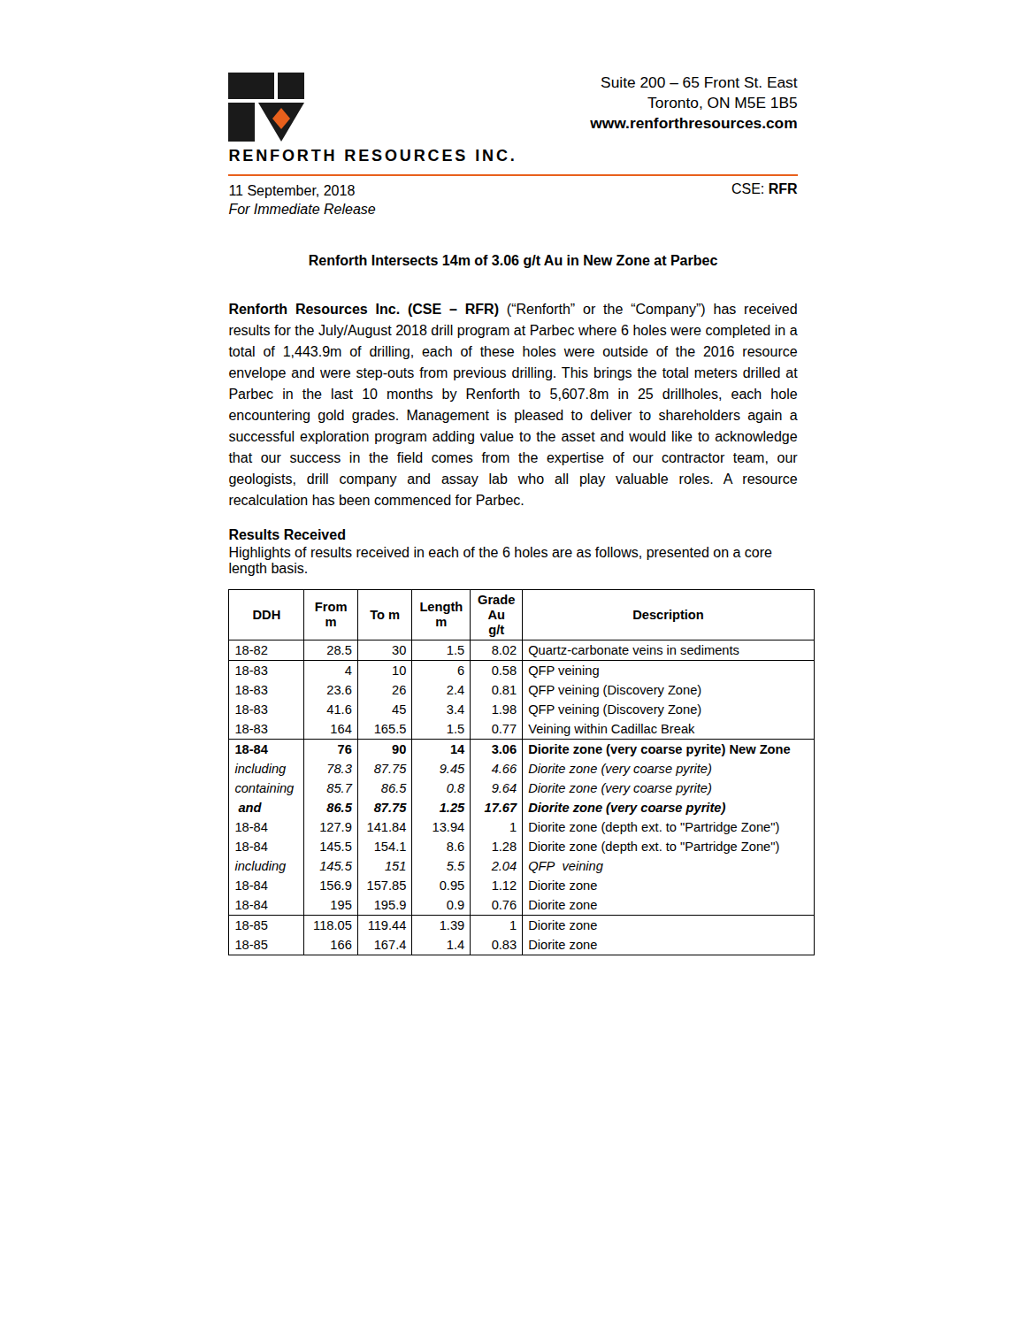RENFORTH RESOURCES INC.
Suite 200 – 65 Front St. East
Toronto, ON M5E 1B5
www.renforthresources.com
11 September, 2018
For Immediate Release
CSE: RFR
Renforth Intersects 14m of 3.06 g/t Au in New Zone at Parbec
Renforth Resources Inc. (CSE – RFR) (“Renforth” or the “Company”) has received results for the July/August 2018 drill program at Parbec where 6 holes were completed in a total of 1,443.9m of drilling, each of these holes were outside of the 2016 resource envelope and were step-outs from previous drilling. This brings the total meters drilled at Parbec in the last 10 months by Renforth to 5,607.8m in 25 drillholes, each hole encountering gold grades. Management is pleased to deliver to shareholders again a successful exploration program adding value to the asset and would like to acknowledge that our success in the field comes from the expertise of our contractor team, our geologists, drill company and assay lab who all play valuable roles. A resource recalculation has been commenced for Parbec.
Results Received
Highlights of results received in each of the 6 holes are as follows, presented on a core length basis.
| DDH | From m | To m | Length m | Grade Au g/t | Description |
| --- | --- | --- | --- | --- | --- |
| 18-82 | 28.5 | 30 | 1.5 | 8.02 | Quartz-carbonate veins in sediments |
| 18-83 | 4 | 10 | 6 | 0.58 | QFP veining |
| 18-83 | 23.6 | 26 | 2.4 | 0.81 | QFP veining (Discovery Zone) |
| 18-83 | 41.6 | 45 | 3.4 | 1.98 | QFP veining (Discovery Zone) |
| 18-83 | 164 | 165.5 | 1.5 | 0.77 | Veining within Cadillac Break |
| 18-84 | 76 | 90 | 14 | 3.06 | Diorite zone (very coarse pyrite) New Zone |
| including | 78.3 | 87.75 | 9.45 | 4.66 | Diorite zone (very coarse pyrite) |
| containing | 85.7 | 86.5 | 0.8 | 9.64 | Diorite zone (very coarse pyrite) |
| and | 86.5 | 87.75 | 1.25 | 17.67 | Diorite zone (very coarse pyrite) |
| 18-84 | 127.9 | 141.84 | 13.94 | 1 | Diorite zone (depth ext. to "Partridge Zone") |
| 18-84 | 145.5 | 154.1 | 8.6 | 1.28 | Diorite zone (depth ext. to "Partridge Zone") |
| including | 145.5 | 151 | 5.5 | 2.04 | QFP veining |
| 18-84 | 156.9 | 157.85 | 0.95 | 1.12 | Diorite zone |
| 18-84 | 195 | 195.9 | 0.9 | 0.76 | Diorite zone |
| 18-85 | 118.05 | 119.44 | 1.39 | 1 | Diorite zone |
| 18-85 | 166 | 167.4 | 1.4 | 0.83 | Diorite zone |